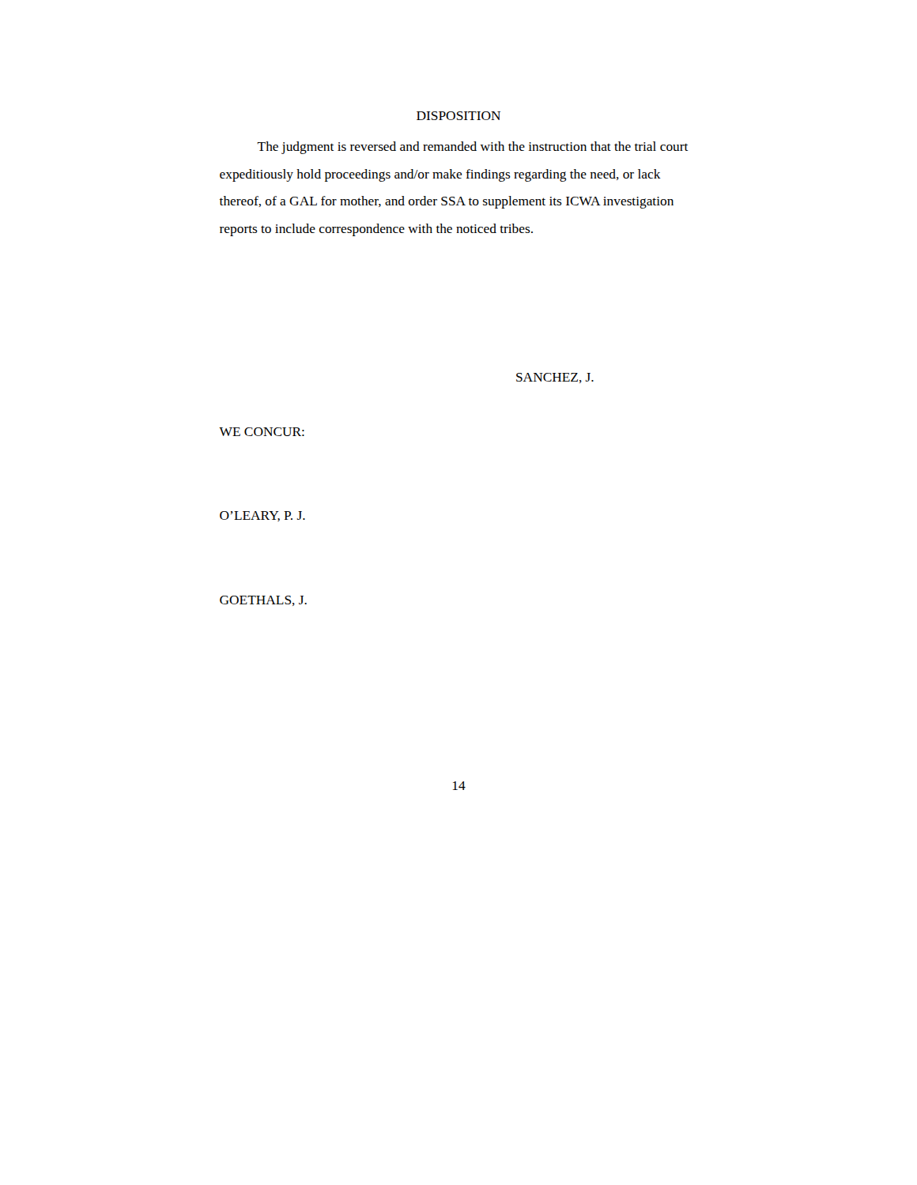DISPOSITION
The judgment is reversed and remanded with the instruction that the trial court expeditiously hold proceedings and/or make findings regarding the need, or lack thereof, of a GAL for mother, and order SSA to supplement its ICWA investigation reports to include correspondence with the noticed tribes.
SANCHEZ, J.
WE CONCUR:
O’LEARY, P. J.
GOETHALS, J.
14